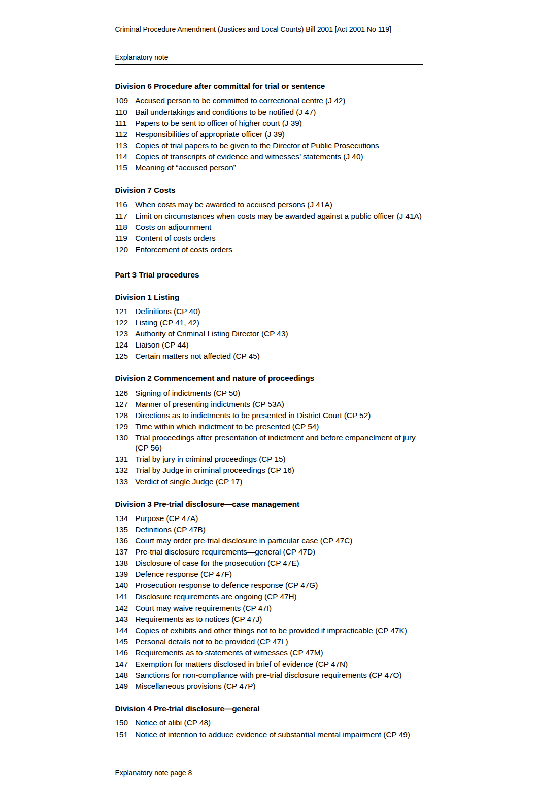Criminal Procedure Amendment (Justices and Local Courts) Bill 2001 [Act 2001 No 119]
Explanatory note
Division 6 Procedure after committal for trial or sentence
109 Accused person to be committed to correctional centre (J 42)
110 Bail undertakings and conditions to be notified (J 47)
111 Papers to be sent to officer of higher court (J 39)
112 Responsibilities of appropriate officer (J 39)
113 Copies of trial papers to be given to the Director of Public Prosecutions
114 Copies of transcripts of evidence and witnesses’ statements (J 40)
115 Meaning of “accused person”
Division 7 Costs
116 When costs may be awarded to accused persons (J 41A)
117 Limit on circumstances when costs may be awarded against a public officer (J 41A)
118 Costs on adjournment
119 Content of costs orders
120 Enforcement of costs orders
Part 3 Trial procedures
Division 1 Listing
121 Definitions (CP 40)
122 Listing (CP 41, 42)
123 Authority of Criminal Listing Director (CP 43)
124 Liaison (CP 44)
125 Certain matters not affected (CP 45)
Division 2 Commencement and nature of proceedings
126 Signing of indictments (CP 50)
127 Manner of presenting indictments (CP 53A)
128 Directions as to indictments to be presented in District Court (CP 52)
129 Time within which indictment to be presented (CP 54)
130 Trial proceedings after presentation of indictment and before empanelment of jury (CP 56)
131 Trial by jury in criminal proceedings (CP 15)
132 Trial by Judge in criminal proceedings (CP 16)
133 Verdict of single Judge (CP 17)
Division 3 Pre-trial disclosure—case management
134 Purpose (CP 47A)
135 Definitions (CP 47B)
136 Court may order pre-trial disclosure in particular case (CP 47C)
137 Pre-trial disclosure requirements—general (CP 47D)
138 Disclosure of case for the prosecution (CP 47E)
139 Defence response (CP 47F)
140 Prosecution response to defence response (CP 47G)
141 Disclosure requirements are ongoing (CP 47H)
142 Court may waive requirements (CP 47I)
143 Requirements as to notices (CP 47J)
144 Copies of exhibits and other things not to be provided if impracticable (CP 47K)
145 Personal details not to be provided (CP 47L)
146 Requirements as to statements of witnesses (CP 47M)
147 Exemption for matters disclosed in brief of evidence (CP 47N)
148 Sanctions for non-compliance with pre-trial disclosure requirements (CP 47O)
149 Miscellaneous provisions (CP 47P)
Division 4 Pre-trial disclosure—general
150 Notice of alibi (CP 48)
151 Notice of intention to adduce evidence of substantial mental impairment (CP 49)
Explanatory note page 8